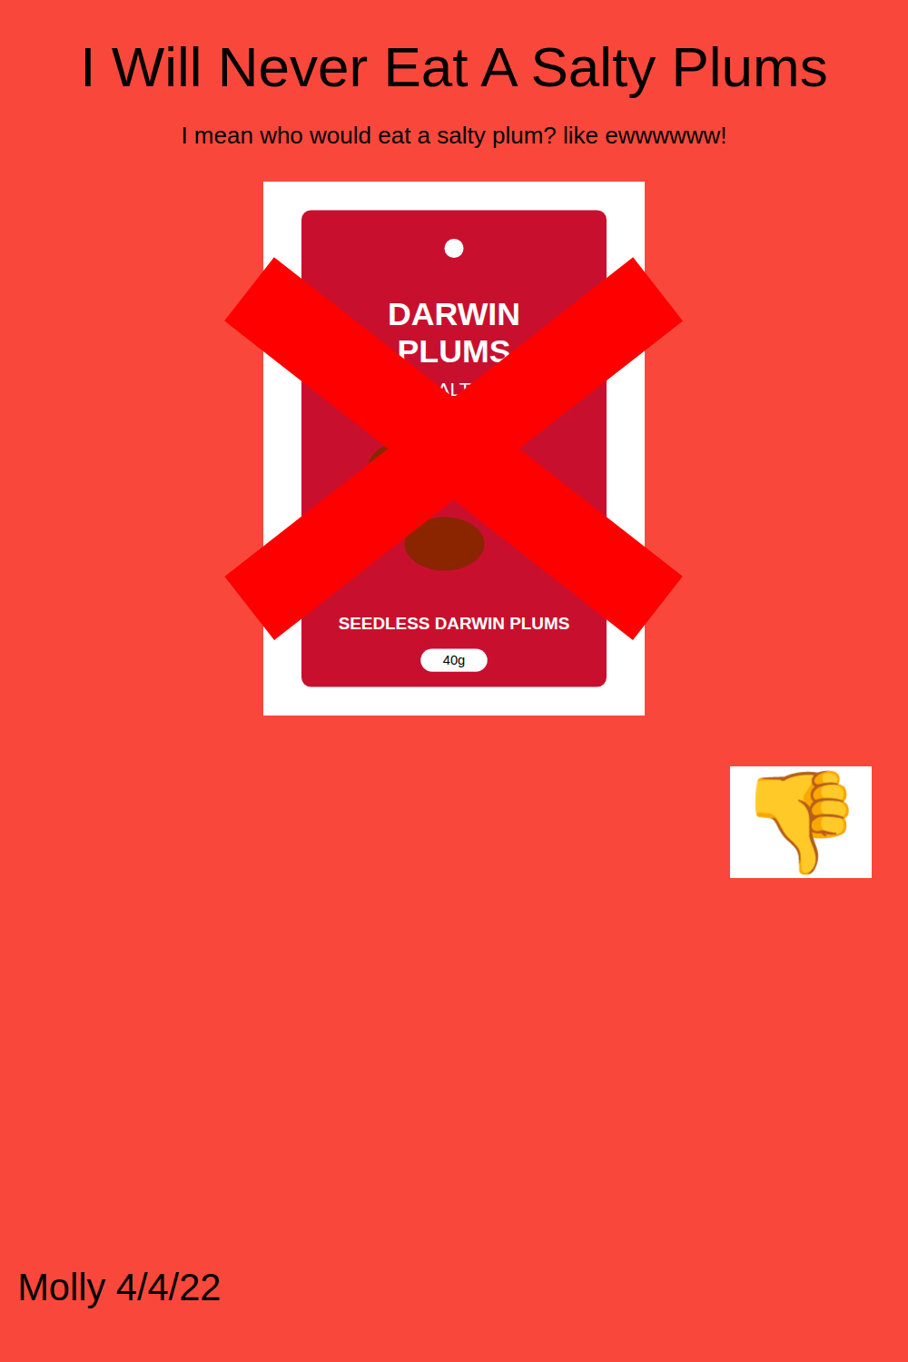I Will Never Eat A Salty Plums
I mean who would eat a salty plum? like ewwwwww!
👎
Molly 4/4/22